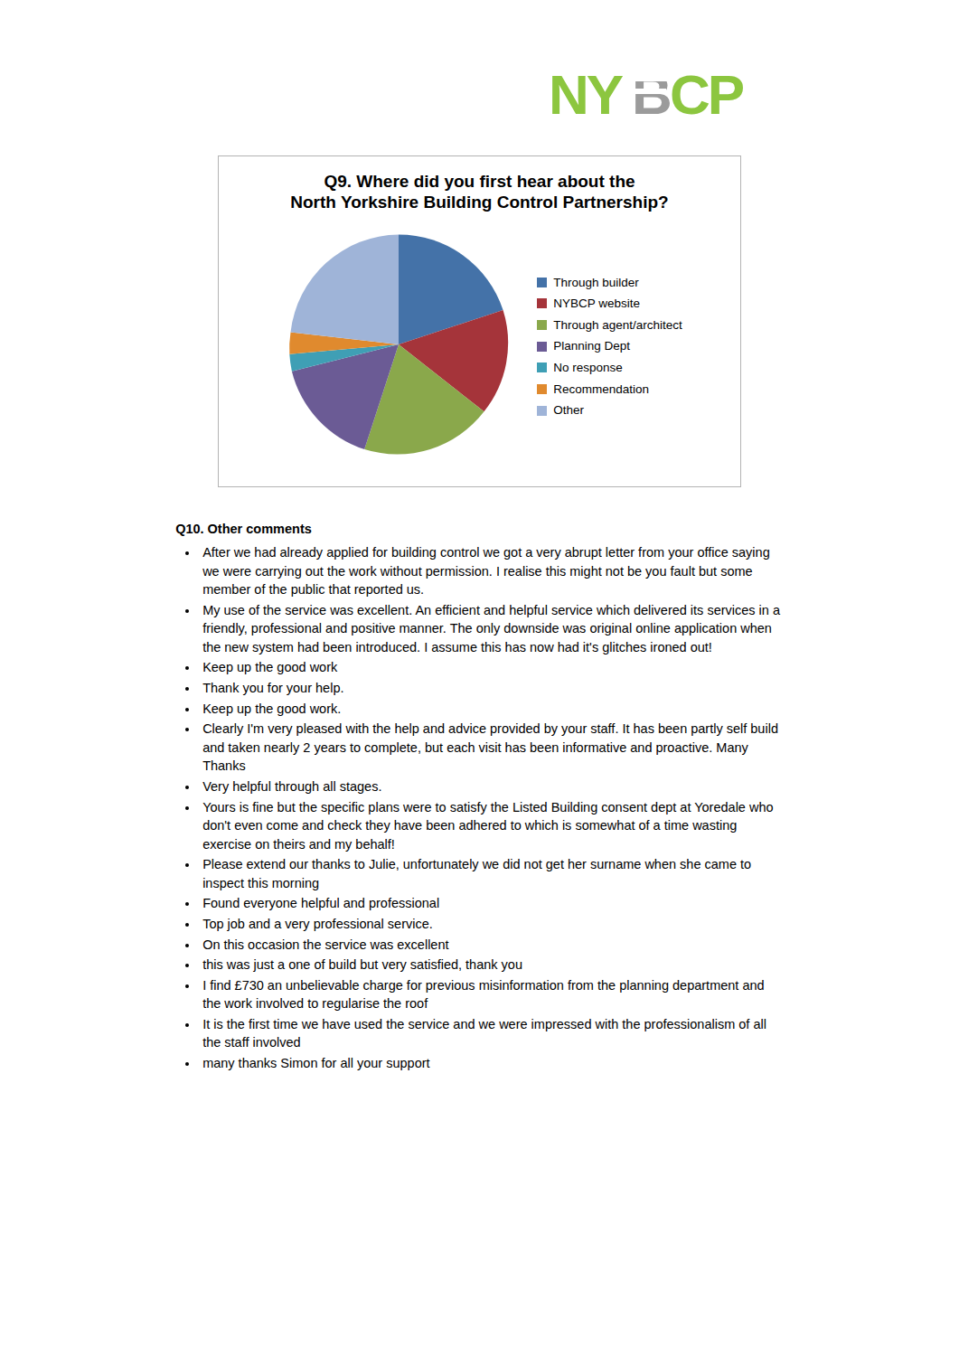NY B CP
Q9. Where did you first hear about the
North Yorkshire Building Control Partnership?
Through builder
NYBCP website
Through agent/architect
Planning Dept
No response
Recommendation
Other
Q10. Other comments
After we had already applied for building control we got a very abrupt letter from your office saying we were carrying out the work without permission. I realise this might not be you fault but some member of the public that reported us.
My use of the service was excellent. An efficient and helpful service which delivered its services in a friendly, professional and positive manner. The only downside was original online application when the new system had been introduced. I assume this has now had it's glitches ironed out!
Keep up the good work
Thank you for your help.
Keep up the good work.
Clearly I'm very pleased with the help and advice provided by your staff. It has been partly self build and taken nearly 2 years to complete, but each visit has been informative and proactive. Many Thanks
Very helpful through all stages.
Yours is fine but the specific plans were to satisfy the Listed Building consent dept at Yoredale who don't even come and check they have been adhered to which is somewhat of a time wasting exercise on theirs and my behalf!
Please extend our thanks to Julie, unfortunately we did not get her surname when she came to inspect this morning
Found everyone helpful and professional
Top job and a very professional service.
On this occasion the service was excellent
this was just a one of build but very satisfied, thank you
I find £730 an unbelievable charge for previous misinformation from the planning department and the work involved to regularise the roof
It is the first time we have used the service and we were impressed with the professionalism of all the staff involved
many thanks Simon for all your support